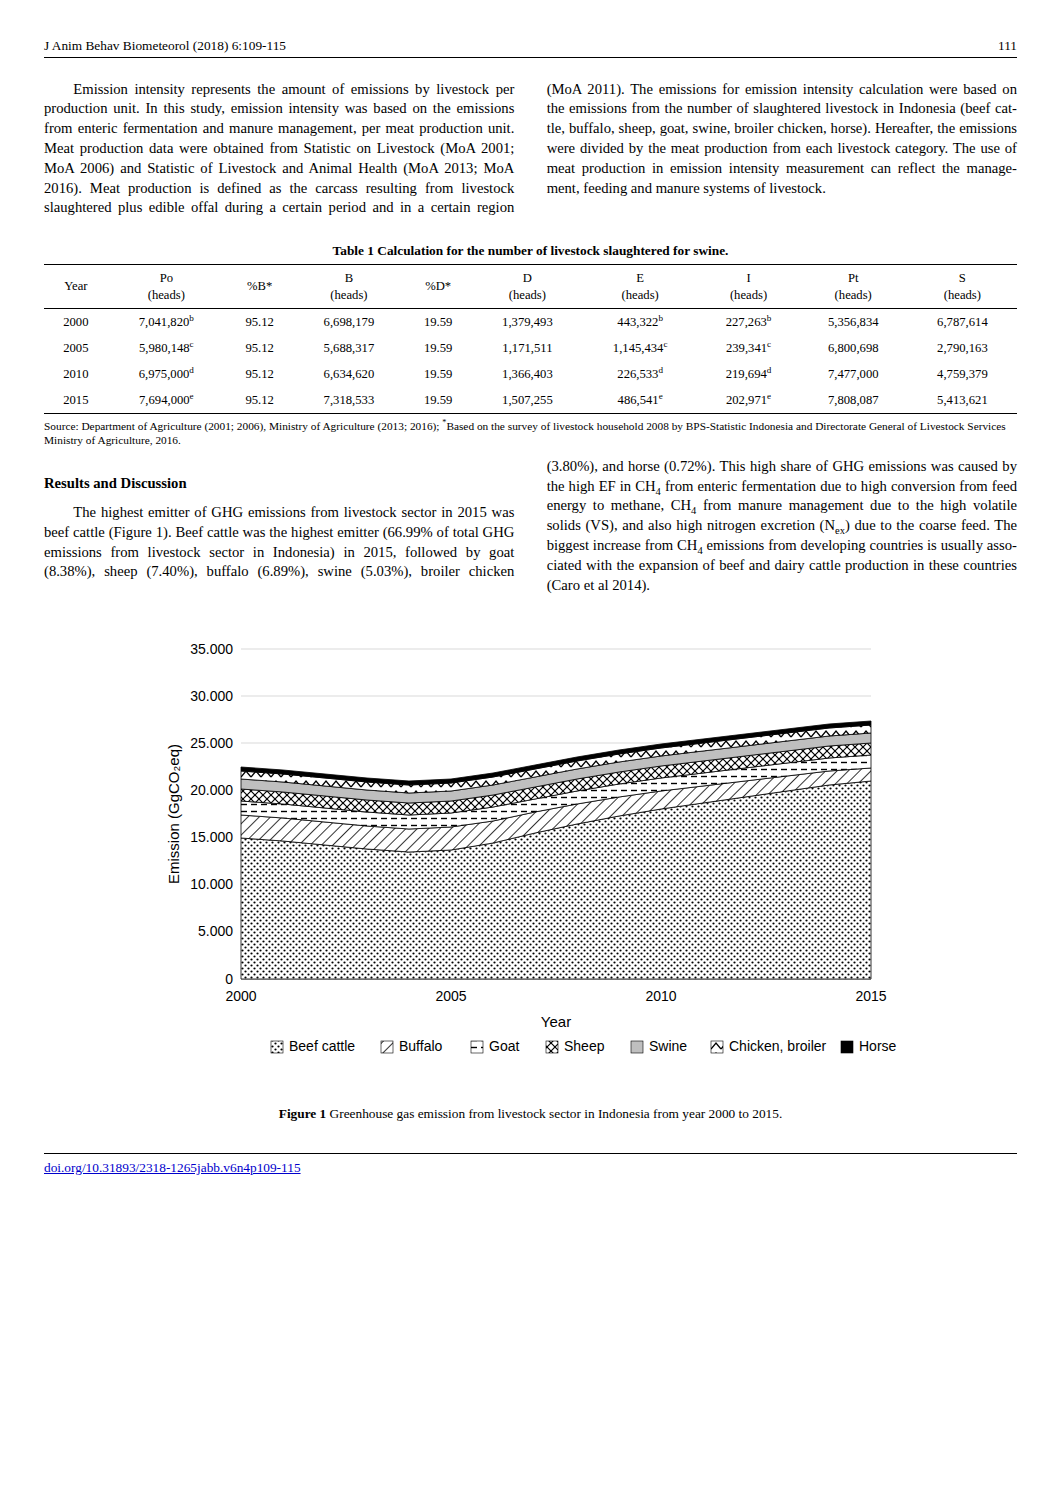J Anim Behav Biometeorol (2018) 6:109-115 111
Emission intensity represents the amount of emissions by livestock per production unit. In this study, emission intensity was based on the emissions from enteric fermentation and manure management, per meat production unit. Meat production data were obtained from Statistic on Livestock (MoA 2001; MoA 2006) and Statistic of Livestock and Animal Health (MoA 2013; MoA 2016). Meat production is defined as the carcass resulting from livestock slaughtered plus edible offal during a certain period and in a certain region (MoA 2011). The emissions for emission intensity calculation were based on the emissions from the number of slaughtered livestock in Indonesia (beef cattle, buffalo, sheep, goat, swine, broiler chicken, horse). Hereafter, the emissions were divided by the meat production from each livestock category. The use of meat production in emission intensity measurement can reflect the management, feeding and manure systems of livestock.
Table 1 Calculation for the number of livestock slaughtered for swine.
| Year | Po (heads) | %B* | B (heads) | %D* | D (heads) | E (heads) | I (heads) | Pt (heads) | S (heads) |
| --- | --- | --- | --- | --- | --- | --- | --- | --- | --- |
| 2000 | 7,041,820 b | 95.12 | 6,698,179 | 19.59 | 1,379,493 | 443,322 b | 227,263 b | 5,356,834 | 6,787,614 |
| 2005 | 5,980,148 c | 95.12 | 5,688,317 | 19.59 | 1,171,511 | 1,145,434 c | 239,341 c | 6,800,698 | 2,790,163 |
| 2010 | 6,975,000 d | 95.12 | 6,634,620 | 19.59 | 1,366,403 | 226,533 d | 219,694 d | 7,477,000 | 4,759,379 |
| 2015 | 7,694,000 e | 95.12 | 7,318,533 | 19.59 | 1,507,255 | 486,541 e | 202,971 e | 7,808,087 | 5,413,621 |
Source: Department of Agriculture (2001; 2006), Ministry of Agriculture (2013; 2016); *Based on the survey of livestock household 2008 by BPS-Statistic Indonesia and Directorate General of Livestock Services Ministry of Agriculture, 2016.
Results and Discussion
The highest emitter of GHG emissions from livestock sector in 2015 was beef cattle (Figure 1). Beef cattle was the highest emitter (66.99% of total GHG emissions from livestock sector in Indonesia) in 2015, followed by goat (8.38%), sheep (7.40%), buffalo (6.89%), swine (5.03%), broiler chicken (3.80%), and horse (0.72%). This high share of GHG emissions was caused by the high EF in CH4 from enteric fermentation due to high conversion from feed energy to methane, CH4 from manure management due to the high volatile solids (VS), and also high nitrogen excretion (Nex) due to the coarse feed. The biggest increase from CH4 emissions from developing countries is usually associated with the expansion of beef and dairy cattle production in these countries (Caro et al 2014).
35.000 30.000 25.000 20.000 15.000 10.000 5.000 0 Emission (GgCO₂eq) 2000 2005 2010 2015 Year Beef cattle Buffalo Goat Sheep Swine Chicken, broiler Horse
Figure 1 Greenhouse gas emission from livestock sector in Indonesia from year 2000 to 2015.
doi.org/10.31893/2318-1265jabb.v6n4p109-115